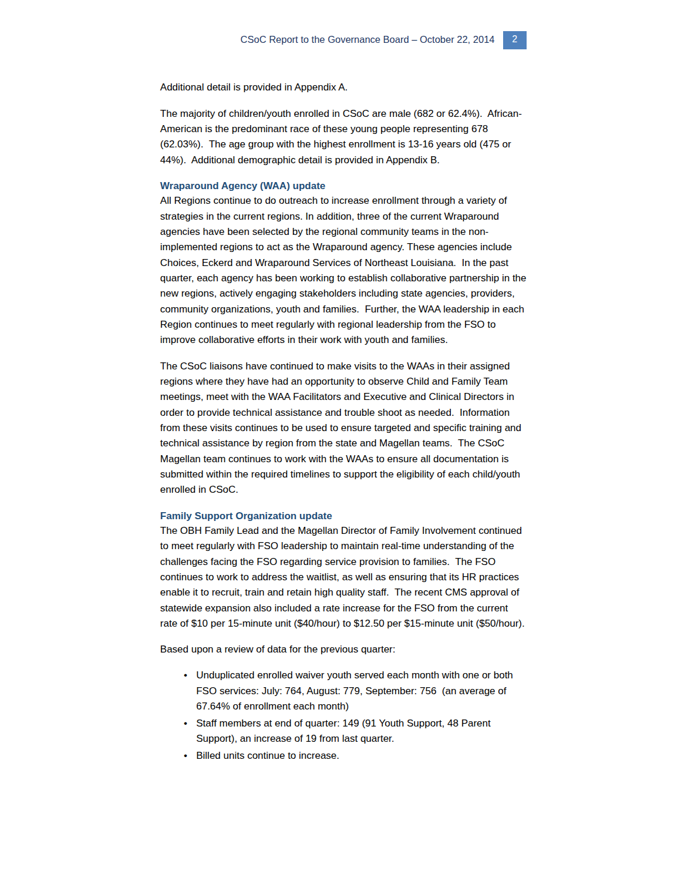CSoC Report to the Governance Board – October 22, 2014
2
Additional detail is provided in Appendix A.
The majority of children/youth enrolled in CSoC are male (682 or 62.4%). African-American is the predominant race of these young people representing 678 (62.03%). The age group with the highest enrollment is 13-16 years old (475 or 44%). Additional demographic detail is provided in Appendix B.
Wraparound Agency (WAA) update
All Regions continue to do outreach to increase enrollment through a variety of strategies in the current regions. In addition, three of the current Wraparound agencies have been selected by the regional community teams in the non-implemented regions to act as the Wraparound agency. These agencies include Choices, Eckerd and Wraparound Services of Northeast Louisiana. In the past quarter, each agency has been working to establish collaborative partnership in the new regions, actively engaging stakeholders including state agencies, providers, community organizations, youth and families. Further, the WAA leadership in each Region continues to meet regularly with regional leadership from the FSO to improve collaborative efforts in their work with youth and families.
The CSoC liaisons have continued to make visits to the WAAs in their assigned regions where they have had an opportunity to observe Child and Family Team meetings, meet with the WAA Facilitators and Executive and Clinical Directors in order to provide technical assistance and trouble shoot as needed. Information from these visits continues to be used to ensure targeted and specific training and technical assistance by region from the state and Magellan teams. The CSoC Magellan team continues to work with the WAAs to ensure all documentation is submitted within the required timelines to support the eligibility of each child/youth enrolled in CSoC.
Family Support Organization update
The OBH Family Lead and the Magellan Director of Family Involvement continued to meet regularly with FSO leadership to maintain real-time understanding of the challenges facing the FSO regarding service provision to families. The FSO continues to work to address the waitlist, as well as ensuring that its HR practices enable it to recruit, train and retain high quality staff. The recent CMS approval of statewide expansion also included a rate increase for the FSO from the current rate of $10 per 15-minute unit ($40/hour) to $12.50 per $15-minute unit ($50/hour).
Based upon a review of data for the previous quarter:
Unduplicated enrolled waiver youth served each month with one or both FSO services: July: 764, August: 779, September: 756 (an average of 67.64% of enrollment each month)
Staff members at end of quarter: 149 (91 Youth Support, 48 Parent Support), an increase of 19 from last quarter.
Billed units continue to increase.